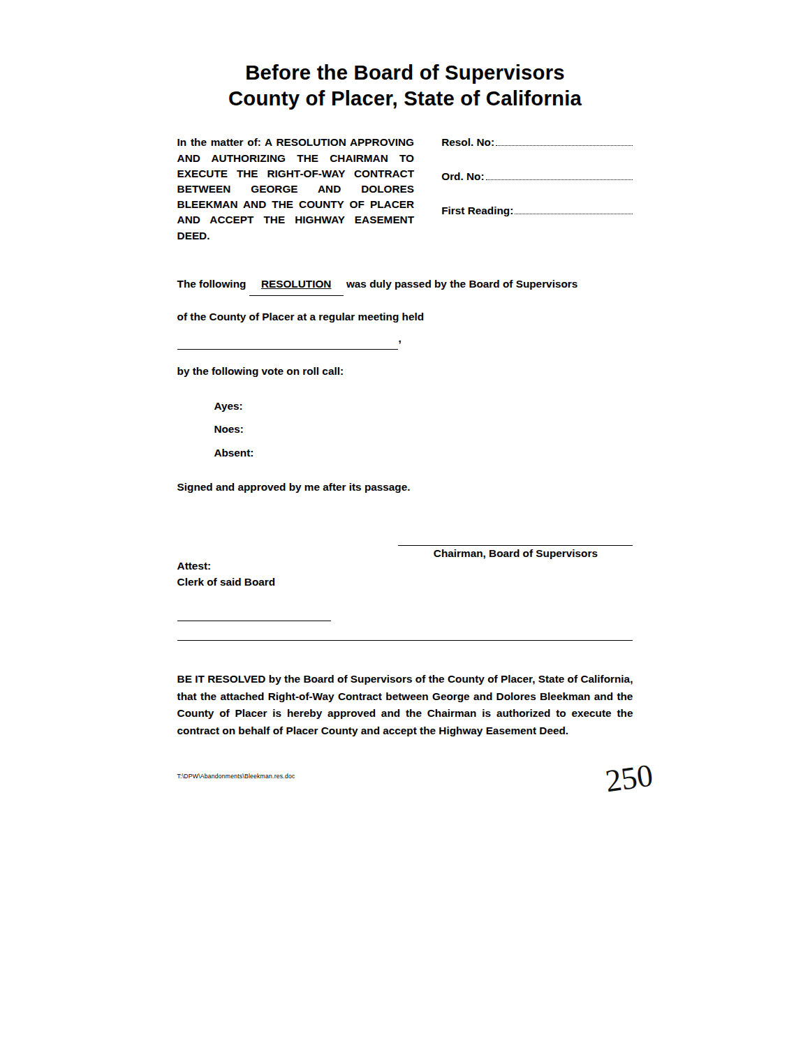Before the Board of Supervisors
County of Placer, State of California
In the matter of: A RESOLUTION APPROVING AND AUTHORIZING THE CHAIRMAN TO EXECUTE THE RIGHT-OF-WAY CONTRACT BETWEEN GEORGE AND DOLORES BLEEKMAN AND THE COUNTY OF PLACER AND ACCEPT THE HIGHWAY EASEMENT DEED.
Resol. No:
Ord. No:
First Reading:
The following RESOLUTION was duly passed by the Board of Supervisors
of the County of Placer at a regular meeting held ,
by the following vote on roll call:
Ayes:
Noes:
Absent:
Signed and approved by me after its passage.
Chairman, Board of Supervisors
Attest:
Clerk of said Board
BE IT RESOLVED by the Board of Supervisors of the County of Placer, State of California, that the attached Right-of-Way Contract between George and Dolores Bleekman and the County of Placer is hereby approved and the Chairman is authorized to execute the contract on behalf of Placer County and accept the Highway Easement Deed.
T:\DPW\Abandonments\Bleekman.res.doc
250